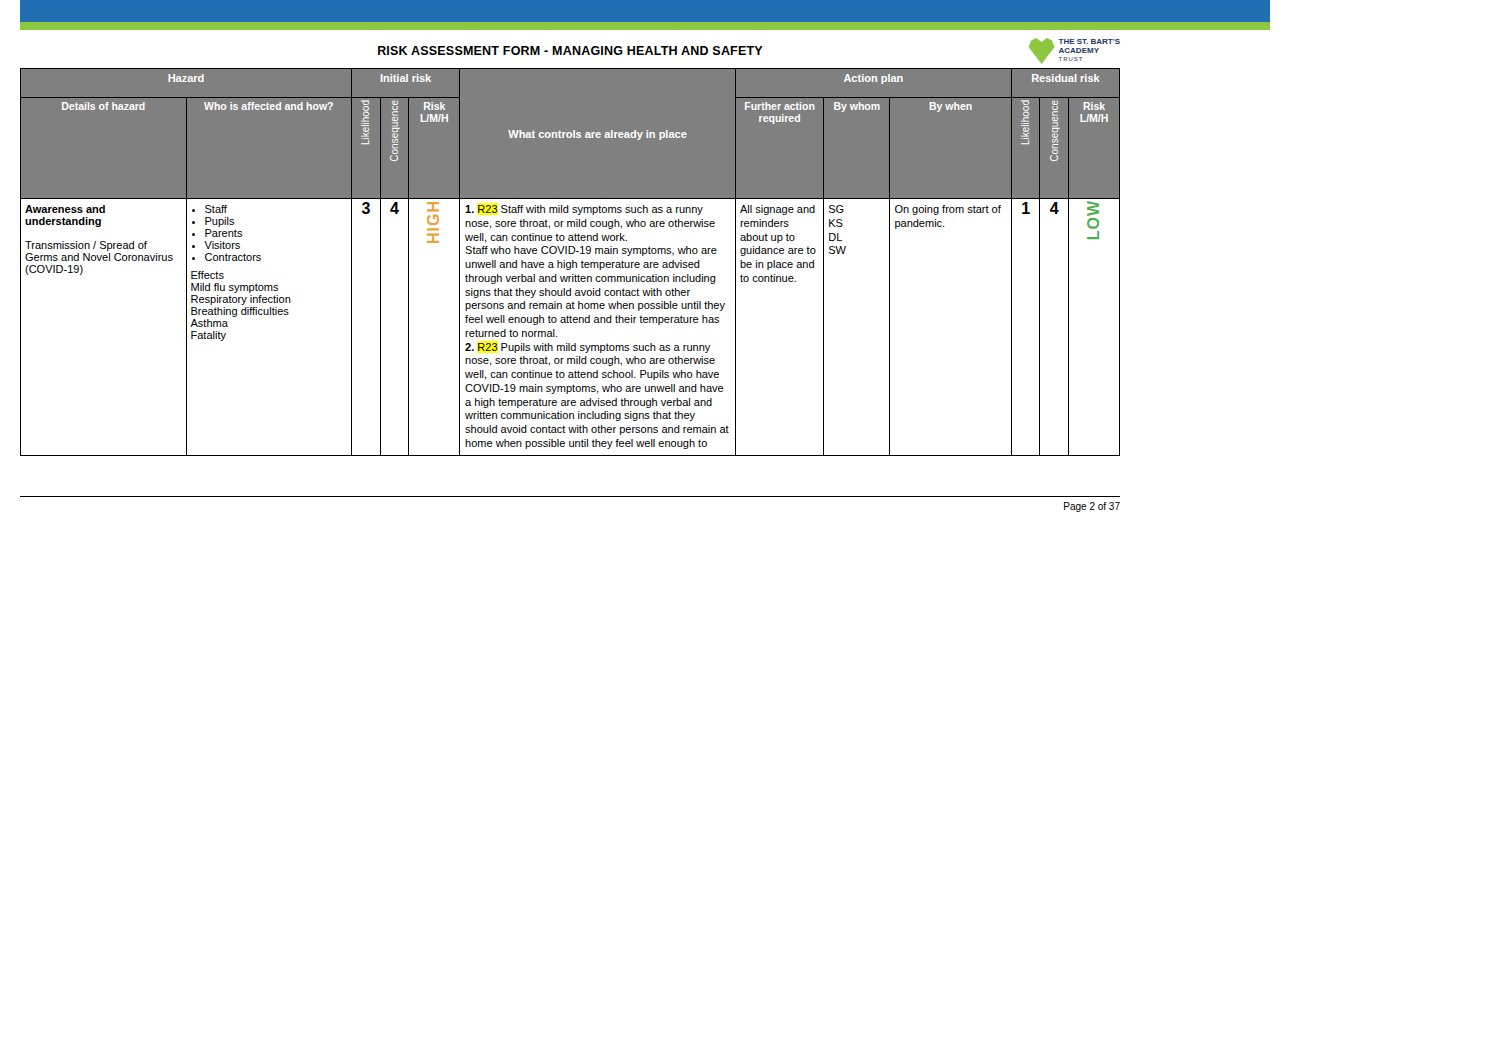RISK ASSESSMENT FORM - MANAGING HEALTH AND SAFETY
THE ST. BART'S
ACADEMY
TRUST
| Hazard | Initial risk | What controls are already in place | Action plan | Residual risk |
| --- | --- | --- | --- | --- |
| Details of hazard | Who is affected and how? | Likelihood | Consequence | Risk L/M/H | Further action required | By whom | By when | Likelihood | Consequence | Risk L/M/H |
| Awareness and understanding Transmission / Spread of Germs and Novel Coronavirus (COVID-19) | Staff Pupils Parents Visitors Contractors Effects Mild flu symptoms Respiratory infection Breathing difficulties Asthma Fatality | 3 | 4 | HIGH | 1. R23 Staff with mild symptoms such as a runny nose, sore throat, or mild cough, who are otherwise well, can continue to attend work. Staff who have COVID-19 main symptoms, who are unwell and have a high temperature are advised through verbal and written communication including signs that they should avoid contact with other persons and remain at home when possible until they feel well enough to attend and their temperature has returned to normal. 2. R23 Pupils with mild symptoms such as a runny nose, sore throat, or mild cough, who are otherwise well, can continue to attend school. Pupils who have COVID-19 main symptoms, who are unwell and have a high temperature are advised through verbal and written communication including signs that they should avoid contact with other persons and remain at home when possible until they feel well enough to | All signage and reminders about up to guidance are to be in place and to continue. | SG KS DL SW | On going from start of pandemic. | 1 | 4 | LOW |
Page 2 of 37